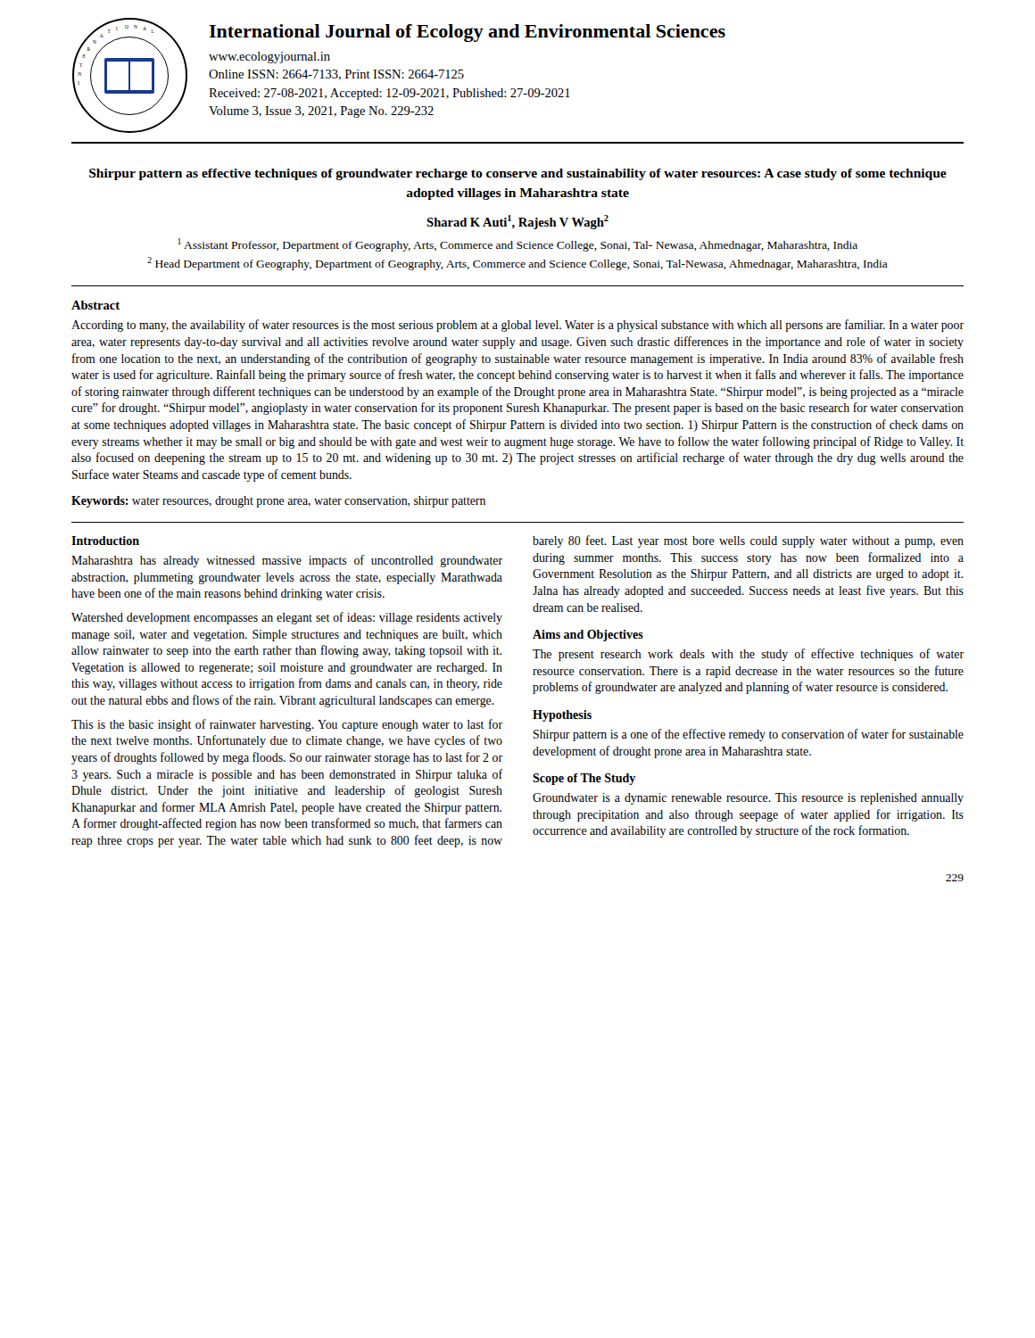I N T E R N A T I O N A L
International Journal of Ecology and Environmental Sciences
www.ecologyjournal.in
Online ISSN: 2664-7133, Print ISSN: 2664-7125
Received: 27-08-2021, Accepted: 12-09-2021, Published: 27-09-2021
Volume 3, Issue 3, 2021, Page No. 229-232
Shirpur pattern as effective techniques of groundwater recharge to conserve and sustainability of water resources: A case study of some technique adopted villages in Maharashtra state
Sharad K Auti1, Rajesh V Wagh2
1 Assistant Professor, Department of Geography, Arts, Commerce and Science College, Sonai, Tal- Newasa, Ahmednagar, Maharashtra, India
2 Head Department of Geography, Department of Geography, Arts, Commerce and Science College, Sonai, Tal-Newasa, Ahmednagar, Maharashtra, India
Abstract
According to many, the availability of water resources is the most serious problem at a global level. Water is a physical substance with which all persons are familiar. In a water poor area, water represents day-to-day survival and all activities revolve around water supply and usage. Given such drastic differences in the importance and role of water in society from one location to the next, an understanding of the contribution of geography to sustainable water resource management is imperative. In India around 83% of available fresh water is used for agriculture. Rainfall being the primary source of fresh water, the concept behind conserving water is to harvest it when it falls and wherever it falls. The importance of storing rainwater through different techniques can be understood by an example of the Drought prone area in Maharashtra State. “Shirpur model”, is being projected as a “miracle cure” for drought. “Shirpur model”, angioplasty in water conservation for its proponent Suresh Khanapurkar. The present paper is based on the basic research for water conservation at some techniques adopted villages in Maharashtra state. The basic concept of Shirpur Pattern is divided into two section. 1) Shirpur Pattern is the construction of check dams on every streams whether it may be small or big and should be with gate and west weir to augment huge storage. We have to follow the water following principal of Ridge to Valley. It also focused on deepening the stream up to 15 to 20 mt. and widening up to 30 mt. 2) The project stresses on artificial recharge of water through the dry dug wells around the Surface water Steams and cascade type of cement bunds.
Keywords: water resources, drought prone area, water conservation, shirpur pattern
Introduction
Maharashtra has already witnessed massive impacts of uncontrolled groundwater abstraction, plummeting groundwater levels across the state, especially Marathwada have been one of the main reasons behind drinking water crisis.
Watershed development encompasses an elegant set of ideas: village residents actively manage soil, water and vegetation. Simple structures and techniques are built, which allow rainwater to seep into the earth rather than flowing away, taking topsoil with it. Vegetation is allowed to regenerate; soil moisture and groundwater are recharged. In this way, villages without access to irrigation from dams and canals can, in theory, ride out the natural ebbs and flows of the rain. Vibrant agricultural landscapes can emerge.
This is the basic insight of rainwater harvesting. You capture enough water to last for the next twelve months. Unfortunately due to climate change, we have cycles of two years of droughts followed by mega floods. So our rainwater storage has to last for 2 or 3 years. Such a miracle is possible and has been demonstrated in Shirpur taluka of Dhule district. Under the joint initiative and leadership of geologist Suresh Khanapurkar and former MLA Amrish Patel, people have created the Shirpur pattern. A former drought-affected region has now been transformed so much, that farmers can reap three crops per year. The water table which had sunk to 800 feet deep, is now barely 80 feet. Last year most bore wells could supply water without a pump, even during summer months. This success story has now been formalized into a Government Resolution as the Shirpur Pattern, and all districts are urged to adopt it. Jalna has already adopted and succeeded. Success needs at least five years. But this dream can be realised.
Aims and Objectives
The present research work deals with the study of effective techniques of water resource conservation. There is a rapid decrease in the water resources so the future problems of groundwater are analyzed and planning of water resource is considered.
Hypothesis
Shirpur pattern is a one of the effective remedy to conservation of water for sustainable development of drought prone area in Maharashtra state.
Scope of The Study
Groundwater is a dynamic renewable resource. This resource is replenished annually through precipitation and also through seepage of water applied for irrigation. Its occurrence and availability are controlled by structure of the rock formation.
229